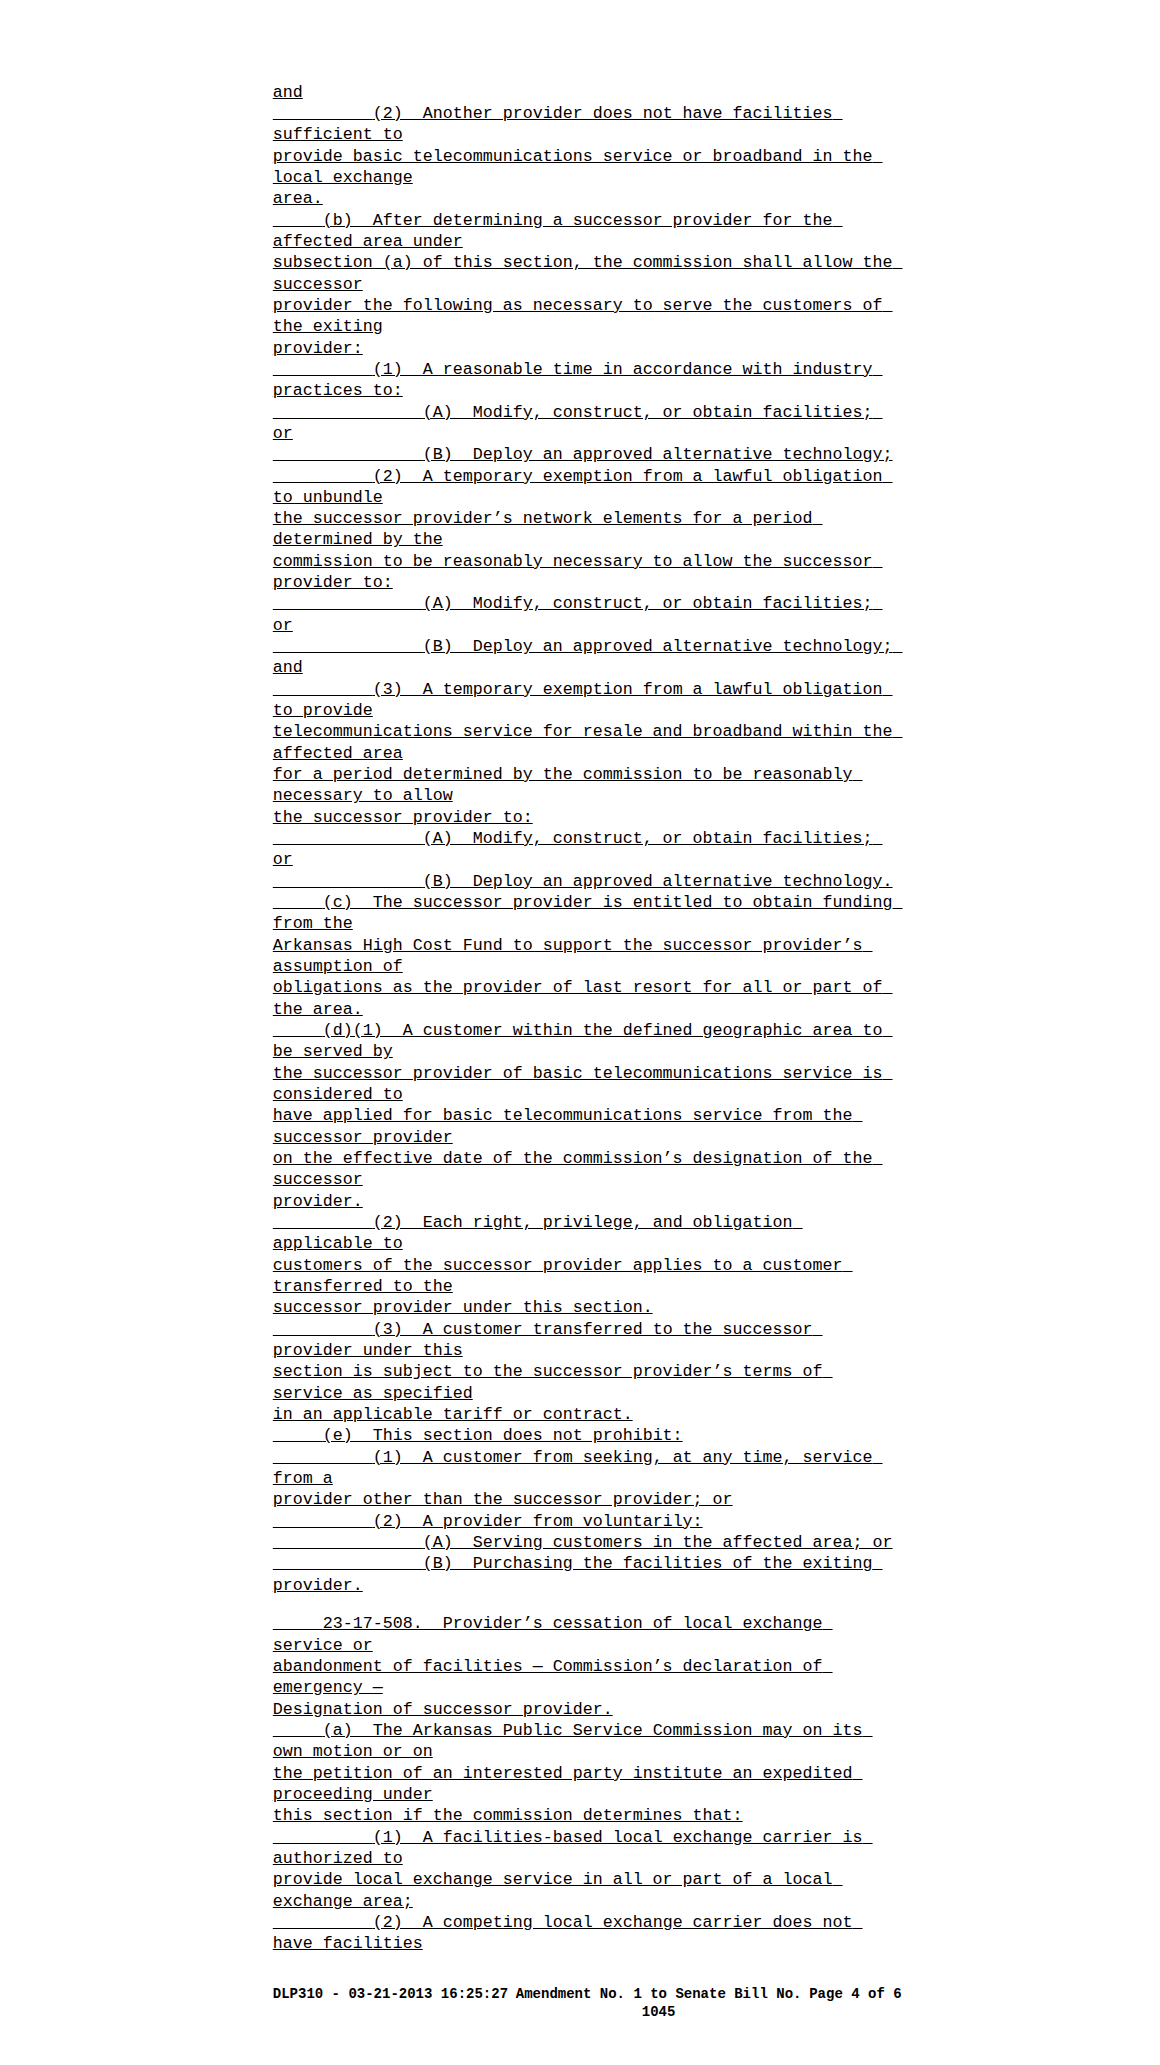and
(2) Another provider does not have facilities sufficient to
provide basic telecommunications service or broadband in the local exchange
area.
(b) After determining a successor provider for the affected area under
subsection (a) of this section, the commission shall allow the successor
provider the following as necessary to serve the customers of the exiting
provider:
(1) A reasonable time in accordance with industry practices to:
(A) Modify, construct, or obtain facilities; or
(B) Deploy an approved alternative technology;
(2) A temporary exemption from a lawful obligation to unbundle
the successor provider’s network elements for a period determined by the
commission to be reasonably necessary to allow the successor provider to:
(A) Modify, construct, or obtain facilities; or
(B) Deploy an approved alternative technology; and
(3) A temporary exemption from a lawful obligation to provide
telecommunications service for resale and broadband within the affected area
for a period determined by the commission to be reasonably necessary to allow
the successor provider to:
(A) Modify, construct, or obtain facilities; or
(B) Deploy an approved alternative technology.
(c) The successor provider is entitled to obtain funding from the
Arkansas High Cost Fund to support the successor provider’s assumption of
obligations as the provider of last resort for all or part of the area.
(d)(1) A customer within the defined geographic area to be served by
the successor provider of basic telecommunications service is considered to
have applied for basic telecommunications service from the successor provider
on the effective date of the commission’s designation of the successor
provider.
(2) Each right, privilege, and obligation applicable to
customers of the successor provider applies to a customer transferred to the
successor provider under this section.
(3) A customer transferred to the successor provider under this
section is subject to the successor provider’s terms of service as specified
in an applicable tariff or contract.
(e) This section does not prohibit:
(1) A customer from seeking, at any time, service from a
provider other than the successor provider; or
(2) A provider from voluntarily:
(A) Serving customers in the affected area; or
(B) Purchasing the facilities of the exiting provider.
23-17-508. Provider’s cessation of local exchange service or
abandonment of facilities — Commission’s declaration of emergency —
Designation of successor provider.
(a) The Arkansas Public Service Commission may on its own motion or on
the petition of an interested party institute an expedited proceeding under
this section if the commission determines that:
(1) A facilities-based local exchange carrier is authorized to
provide local exchange service in all or part of a local exchange area;
(2) A competing local exchange carrier does not have facilities
DLP310 - 03-21-2013 16:25:27 Amendment No. 1 to Senate Bill No. 1045 Page 4 of 6